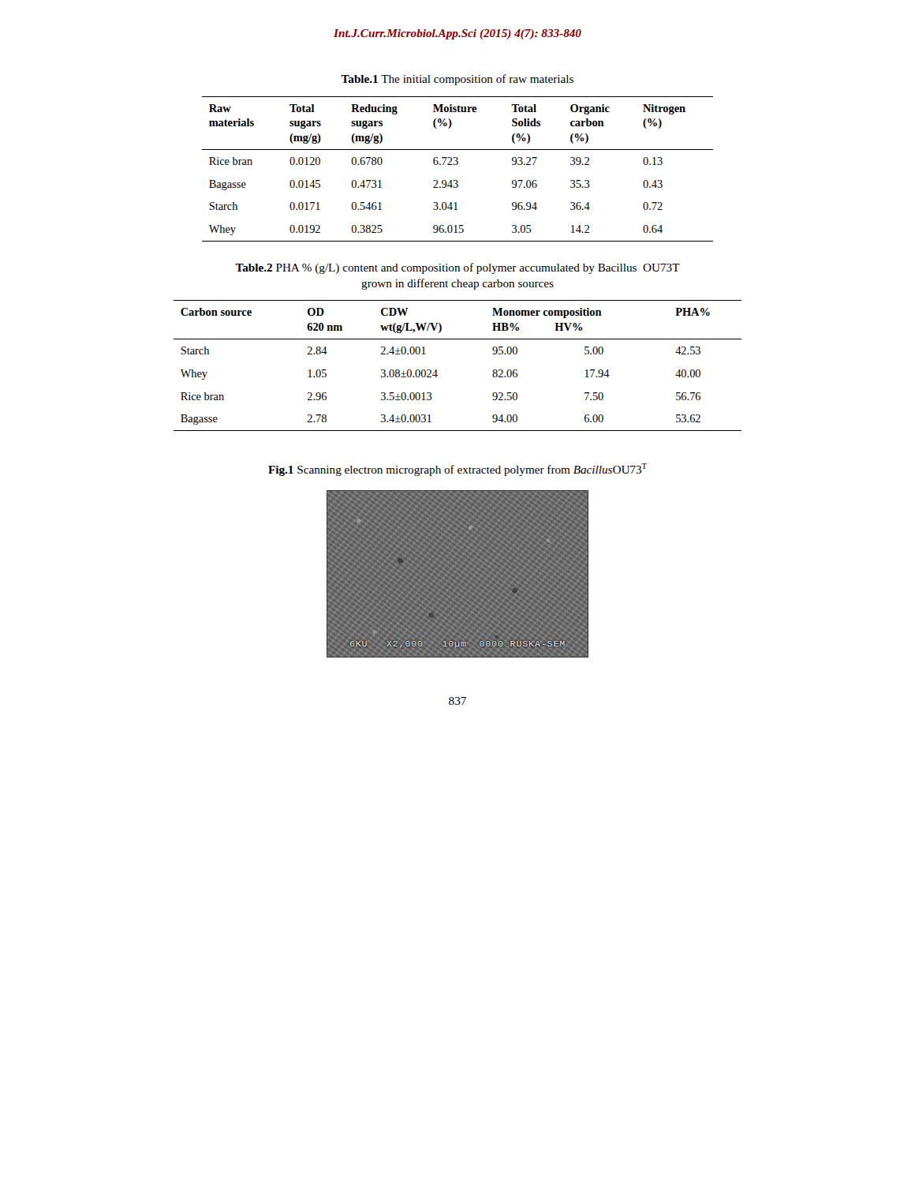Int.J.Curr.Microbiol.App.Sci (2015) 4(7): 833-840
Table.1 The initial composition of raw materials
| Raw materials | Total sugars (mg/g) | Reducing sugars (mg/g) | Moisture (%) | Total Solids (%) | Organic carbon (%) | Nitrogen (%) |
| --- | --- | --- | --- | --- | --- | --- |
| Rice bran | 0.0120 | 0.6780 | 6.723 | 93.27 | 39.2 | 0.13 |
| Bagasse | 0.0145 | 0.4731 | 2.943 | 97.06 | 35.3 | 0.43 |
| Starch | 0.0171 | 0.5461 | 3.041 | 96.94 | 36.4 | 0.72 |
| Whey | 0.0192 | 0.3825 | 96.015 | 3.05 | 14.2 | 0.64 |
Table.2 PHA % (g/L) content and composition of polymer accumulated by Bacillus OU73T
grown in different cheap carbon sources
| Carbon source | OD 620 nm | CDW wt(g/L,W/V) | Monomer composition HB% HV% | PHA% |
| --- | --- | --- | --- | --- |
| Starch | 2.84 | 2.4±0.001 | 95.00 | 5.00 | 42.53 |
| Whey | 1.05 | 3.08±0.0024 | 82.06 | 17.94 | 40.00 |
| Rice bran | 2.96 | 3.5±0.0013 | 92.50 | 7.50 | 56.76 |
| Bagasse | 2.78 | 3.4±0.0031 | 94.00 | 6.00 | 53.62 |
Fig.1 Scanning electron micrograph of extracted polymer from Bacillus OU73T
6KU X2,000 10µm 0000 RUSKA-SEM
837